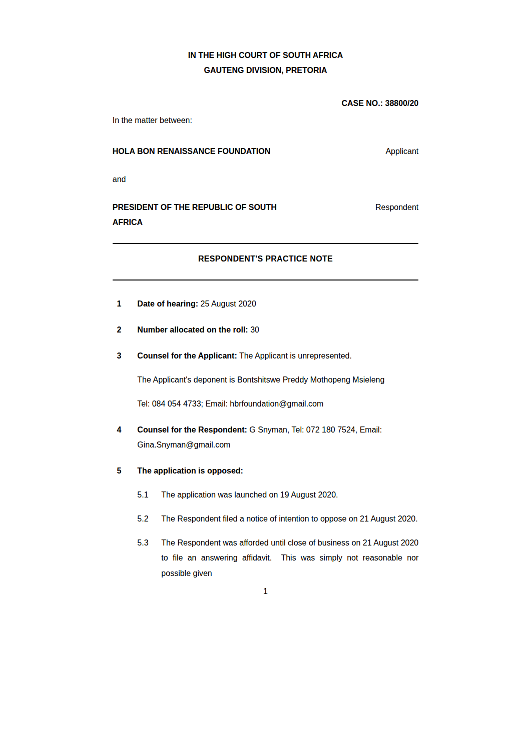IN THE HIGH COURT OF SOUTH AFRICA
GAUTENG DIVISION, PRETORIA
CASE NO.: 38800/20
In the matter between:
| HOLA BON RENAISSANCE FOUNDATION | Applicant |
and
| PRESIDENT OF THE REPUBLIC OF SOUTH AFRICA | Respondent |
RESPONDENT'S PRACTICE NOTE
Date of hearing: 25 August 2020
Number allocated on the roll: 30
Counsel for the Applicant: The Applicant is unrepresented.
The Applicant's deponent is Bontshitswe Preddy Mothopeng Msieleng
Tel: 084 054 4733; Email: hbrfoundation@gmail.com
Counsel for the Respondent: G Snyman, Tel: 072 180 7524, Email: Gina.Snyman@gmail.com
The application is opposed:
5.1 The application was launched on 19 August 2020.
5.2 The Respondent filed a notice of intention to oppose on 21 August 2020.
5.3 The Respondent was afforded until close of business on 21 August 2020 to file an answering affidavit. This was simply not reasonable nor possible given
1